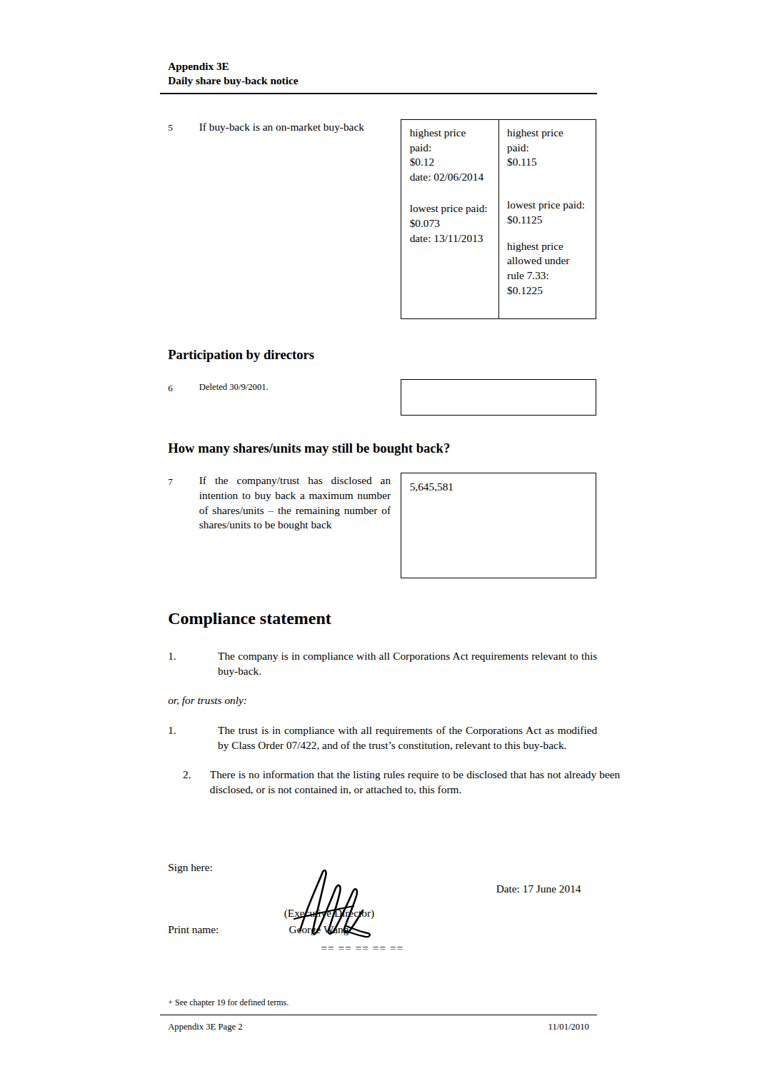Appendix 3E
Daily share buy-back notice
| 5 | If buy-back is an on-market buy-back | / highest price paid: $0.12 date: 02/06/2014 lowest price paid: $0.073 date: 13/11/2013 / highest price paid: $0.115 lowest price paid: $0.1125 highest price allowed under rule 7.33: $0.1225 / |
Participation by directors
| 6 | Deleted 30/9/2001. | |
How many shares/units may still be bought back?
| 7 | If the company/trust has disclosed an intention to buy back a maximum number of shares/units – the remaining number of shares/units to be bought back | 5,645,581 |
Compliance statement
1. The company is in compliance with all Corporations Act requirements relevant to this buy-back.
or, for trusts only:
1. The trust is in compliance with all requirements of the Corporations Act as modified by Class Order 07/422, and of the trust’s constitution, relevant to this buy-back.
2. There is no information that the listing rules require to be disclosed that has not already been disclosed, or is not contained in, or attached to, this form.
 
Sign here:
Date: 17 June 2014
(Executive Director)
Print name:George Wang
== == == == ==
+ See chapter 19 for defined terms.
Appendix 3E Page 2 11/01/2010